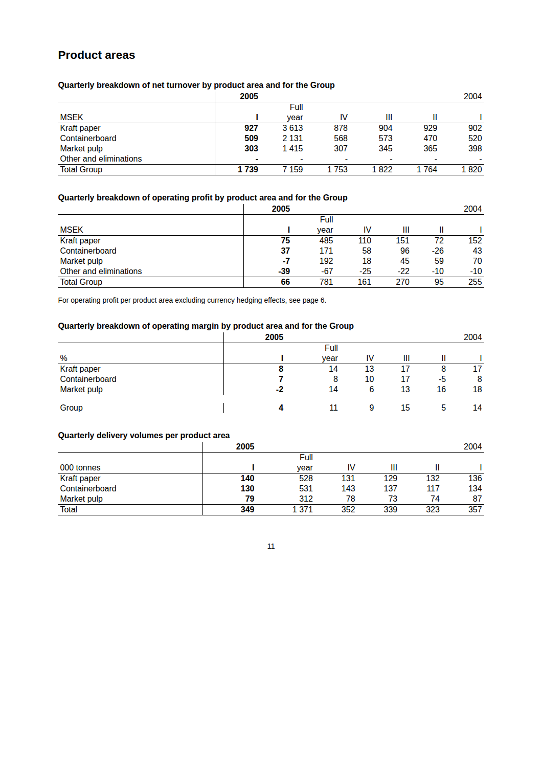Product areas
Quarterly breakdown of net turnover by product area and for the Group
| | 2005 | 2004 |
| --- | --- | --- |
| | | Full | | | | |
| MSEK | I | year | IV | III | II | I |
| Kraft paper | 927 | 3 613 | 878 | 904 | 929 | 902 |
| Containerboard | 509 | 2 131 | 568 | 573 | 470 | 520 |
| Market pulp | 303 | 1 415 | 307 | 345 | 365 | 398 |
| Other and eliminations | - | - | - | - | - | - |
| Total Group | 1 739 | 7 159 | 1 753 | 1 822 | 1 764 | 1 820 |
Quarterly breakdown of operating profit by product area and for the Group
| | 2005 | 2004 |
| --- | --- | --- |
| | | Full | | | | |
| MSEK | I | year | IV | III | II | I |
| Kraft paper | 75 | 485 | 110 | 151 | 72 | 152 |
| Containerboard | 37 | 171 | 58 | 96 | -26 | 43 |
| Market pulp | -7 | 192 | 18 | 45 | 59 | 70 |
| Other and eliminations | -39 | -67 | -25 | -22 | -10 | -10 |
| Total Group | 66 | 781 | 161 | 270 | 95 | 255 |
For operating profit per product area excluding currency hedging effects, see page 6.
Quarterly breakdown of operating margin by product area and for the Group
| | 2005 | 2004 |
| --- | --- | --- |
| | | Full | | | | |
| % | I | year | IV | III | II | I |
| Kraft paper | 8 | 14 | 13 | 17 | 8 | 17 |
| Containerboard | 7 | 8 | 10 | 17 | -5 | 8 |
| Market pulp | -2 | 14 | 6 | 13 | 16 | 18 |
| Group | 4 | 11 | 9 | 15 | 5 | 14 |
Quarterly delivery volumes per product area
| | 2005 | 2004 |
| --- | --- | --- |
| | | Full | | | | |
| 000 tonnes | I | year | IV | III | II | I |
| Kraft paper | 140 | 528 | 131 | 129 | 132 | 136 |
| Containerboard | 130 | 531 | 143 | 137 | 117 | 134 |
| Market pulp | 79 | 312 | 78 | 73 | 74 | 87 |
| Total | 349 | 1 371 | 352 | 339 | 323 | 357 |
11